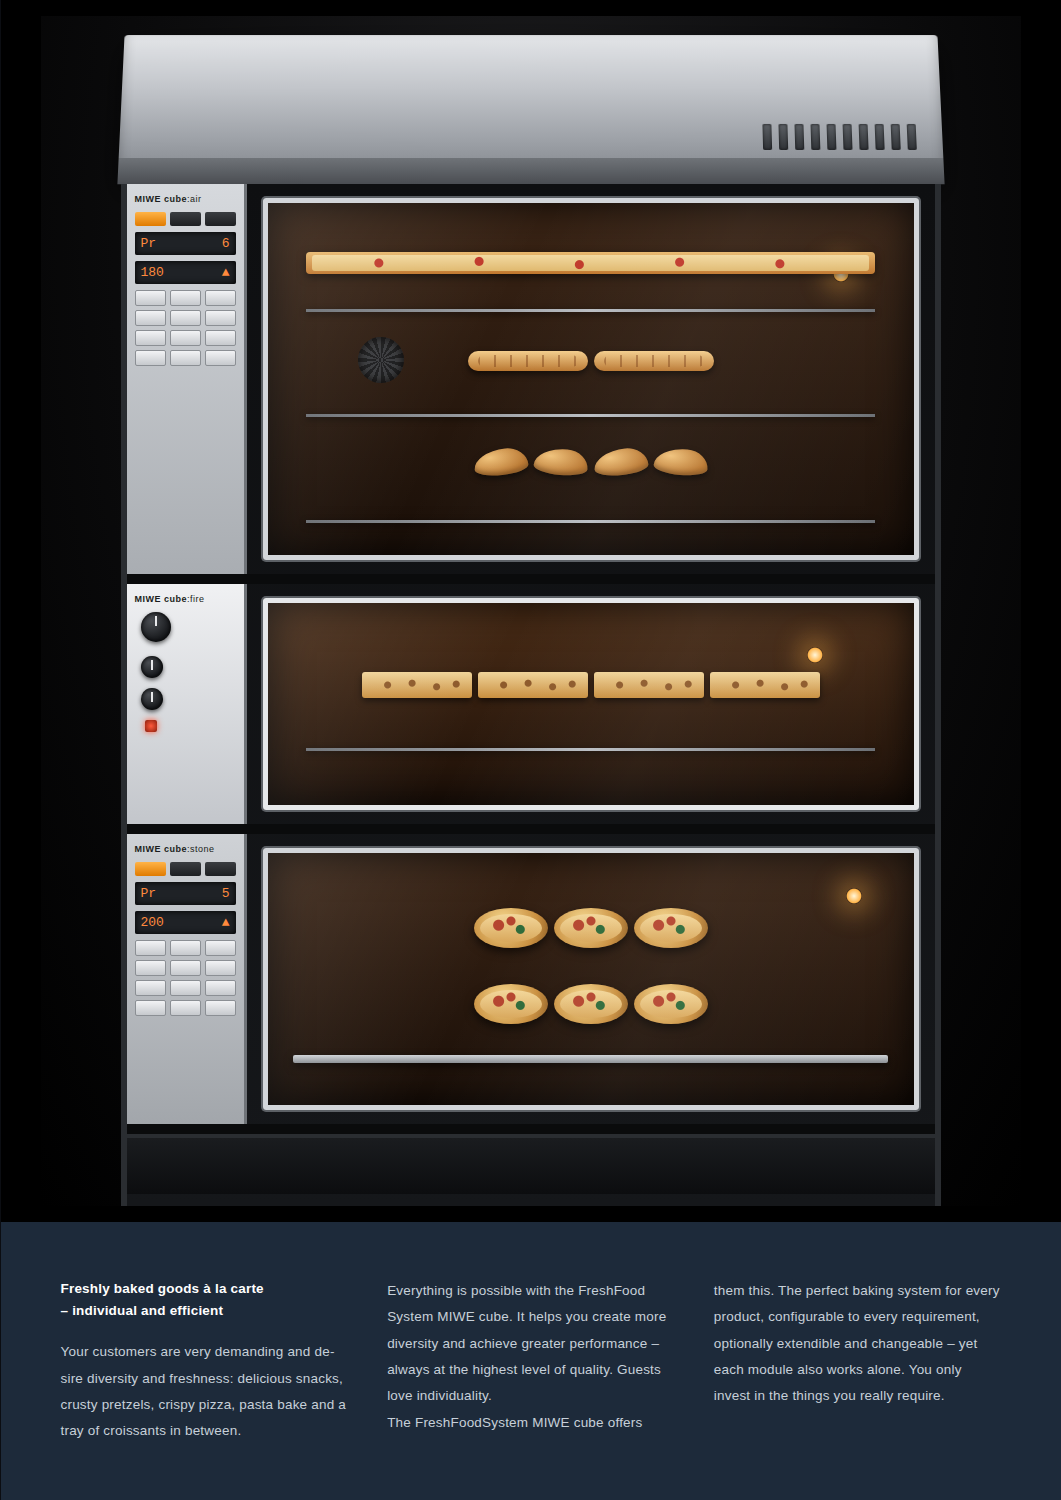MIWE cube:air
Pr 6
180▲
MIWE cube:fire
MIWE cube:stone
Pr 5
200▲
Freshly baked goods à la carte
– individual and efficient
Your customers are very demanding and de-sire diversity and freshness: delicious snacks, crusty pretzels, crispy pizza, pasta bake and a tray of croissants in between.
Everything is possible with the FreshFood System MIWE cube. It helps you create more diversity and achieve greater performance – always at the highest level of quality. Guests love individuality.
The FreshFoodSystem MIWE cube offers
them this. The perfect baking system for every product, configurable to every requirement, optionally extendible and changeable – yet each module also works alone. You only invest in the things you really require.